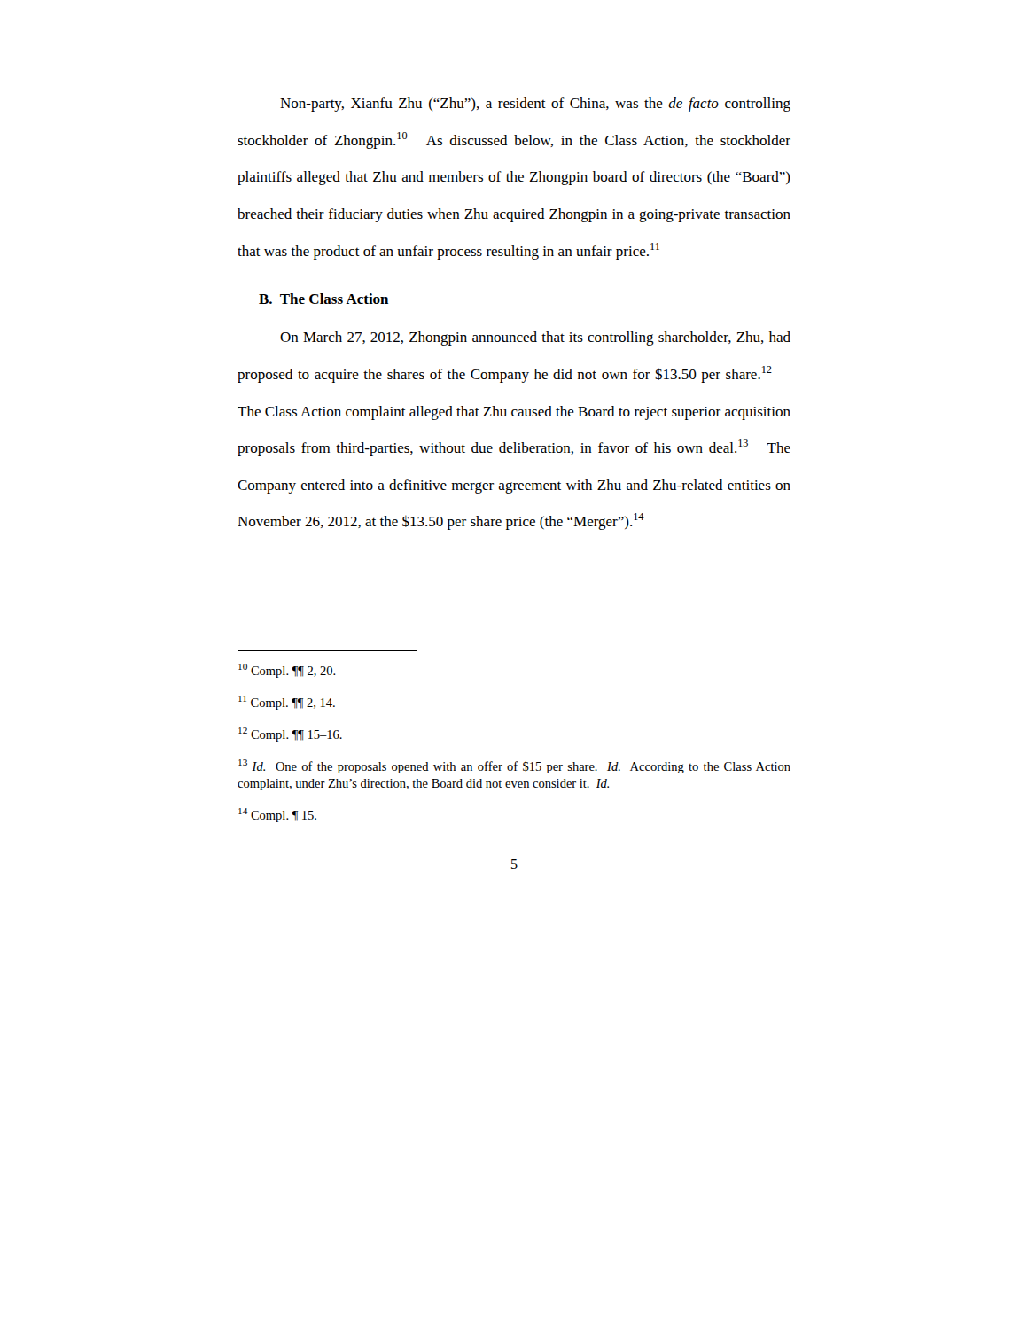Non-party, Xianfu Zhu (“Zhu”), a resident of China, was the de facto controlling stockholder of Zhongpin.10 As discussed below, in the Class Action, the stockholder plaintiffs alleged that Zhu and members of the Zhongpin board of directors (the “Board”) breached their fiduciary duties when Zhu acquired Zhongpin in a going-private transaction that was the product of an unfair process resulting in an unfair price.11
B. The Class Action
On March 27, 2012, Zhongpin announced that its controlling shareholder, Zhu, had proposed to acquire the shares of the Company he did not own for $13.50 per share.12 The Class Action complaint alleged that Zhu caused the Board to reject superior acquisition proposals from third-parties, without due deliberation, in favor of his own deal.13 The Company entered into a definitive merger agreement with Zhu and Zhu-related entities on November 26, 2012, at the $13.50 per share price (the “Merger”).14
10 Compl. ¶¶ 2, 20.
11 Compl. ¶¶ 2, 14.
12 Compl. ¶¶ 15–16.
13 Id. One of the proposals opened with an offer of $15 per share. Id. According to the Class Action complaint, under Zhu’s direction, the Board did not even consider it. Id.
14 Compl. ¶ 15.
5